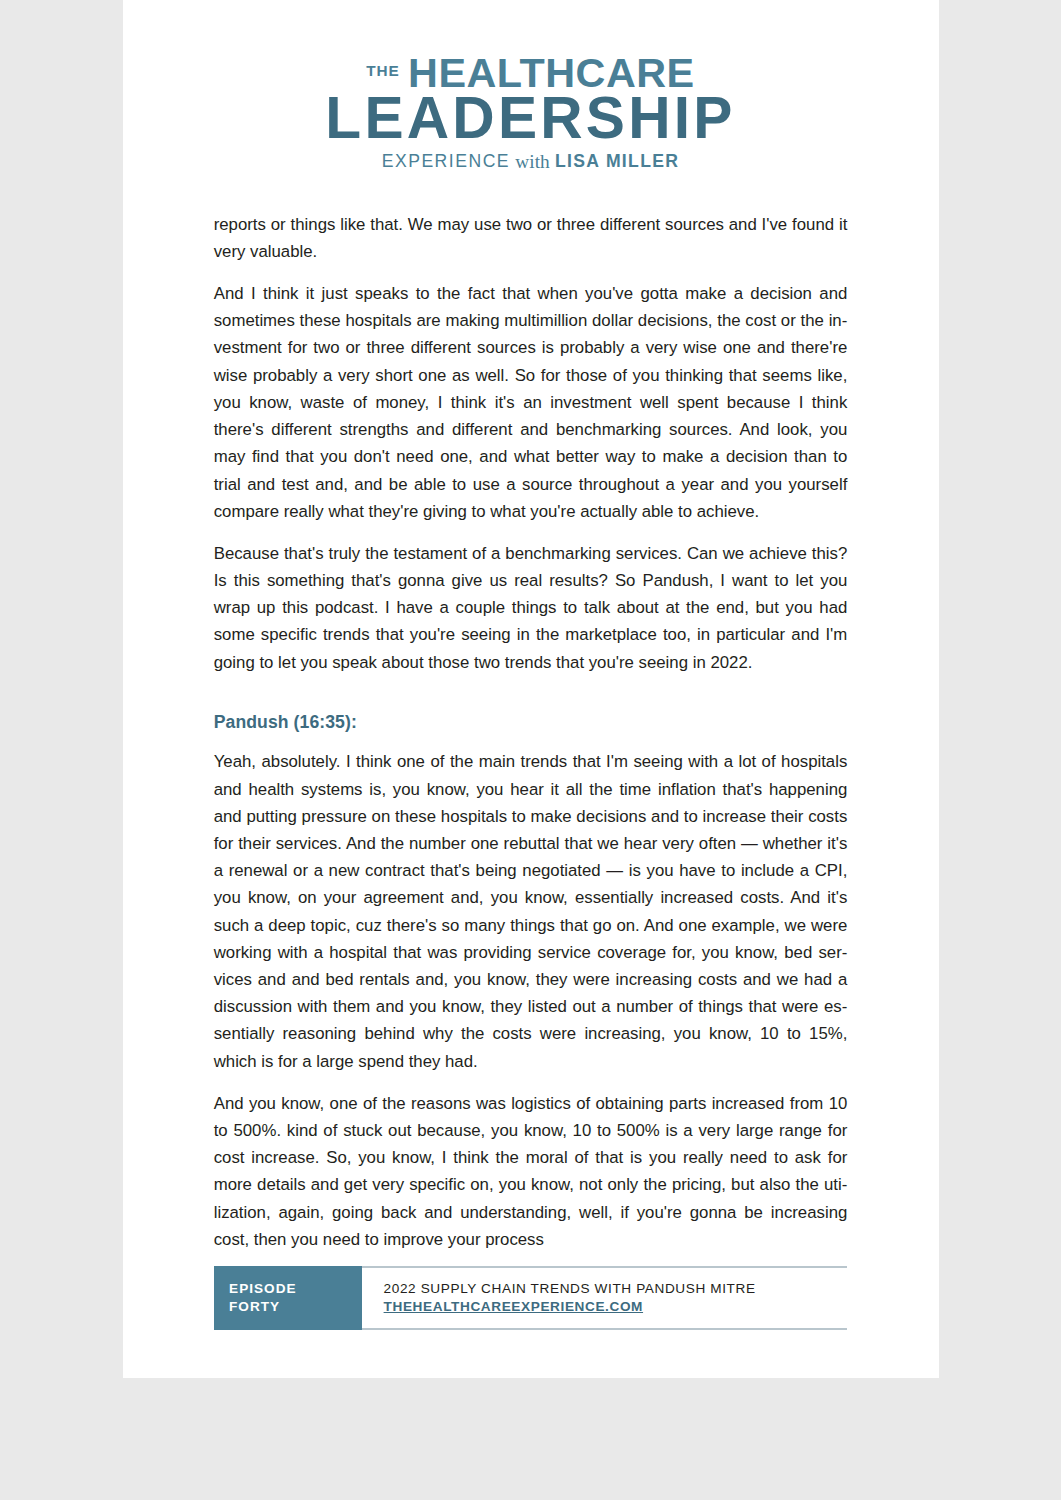The
Healthcare
Leadership
Experience with Lisa Miller
reports or things like that. We may use two or three different sources and I've found it very valuable.
And I think it just speaks to the fact that when you've gotta make a decision and sometimes these hospitals are making multimillion dollar decisions, the cost or the investment for two or three different sources is probably a very wise one and there're wise probably a very short one as well. So for those of you thinking that seems like, you know, waste of money, I think it's an investment well spent because I think there's different strengths and different and benchmarking sources. And look, you may find that you don't need one, and what better way to make a decision than to trial and test and, and be able to use a source throughout a year and you yourself compare really what they're giving to what you're actually able to achieve.
Because that's truly the testament of a benchmarking services. Can we achieve this? Is this something that's gonna give us real results? So Pandush, I want to let you wrap up this podcast. I have a couple things to talk about at the end, but you had some specific trends that you're seeing in the marketplace too, in particular and I'm going to let you speak about those two trends that you're seeing in 2022.
Pandush (16:35):
Yeah, absolutely. I think one of the main trends that I'm seeing with a lot of hospitals and health systems is, you know, you hear it all the time inflation that's happening and putting pressure on these hospitals to make decisions and to increase their costs for their services. And the number one rebuttal that we hear very often — whether it's a renewal or a new contract that's being negotiated — is you have to include a CPI, you know, on your agreement and, you know, essentially increased costs. And it's such a deep topic, cuz there's so many things that go on. And one example, we were working with a hospital that was providing service coverage for, you know, bed services and and bed rentals and, you know, they were increasing costs and we had a discussion with them and you know, they listed out a number of things that were essentially reasoning behind why the costs were increasing, you know, 10 to 15%, which is for a large spend they had.
And you know, one of the reasons was logistics of obtaining parts increased from 10 to 500%. kind of stuck out because, you know, 10 to 500% is a very large range for cost increase. So, you know, I think the moral of that is you really need to ask for more details and get very specific on, you know, not only the pricing, but also the utilization, again, going back and understanding, well, if you're gonna be increasing cost, then you need to improve your process
Episode Forty
2022 Supply Chain Trends with Pandush Mitre thehealthcareexperience.com